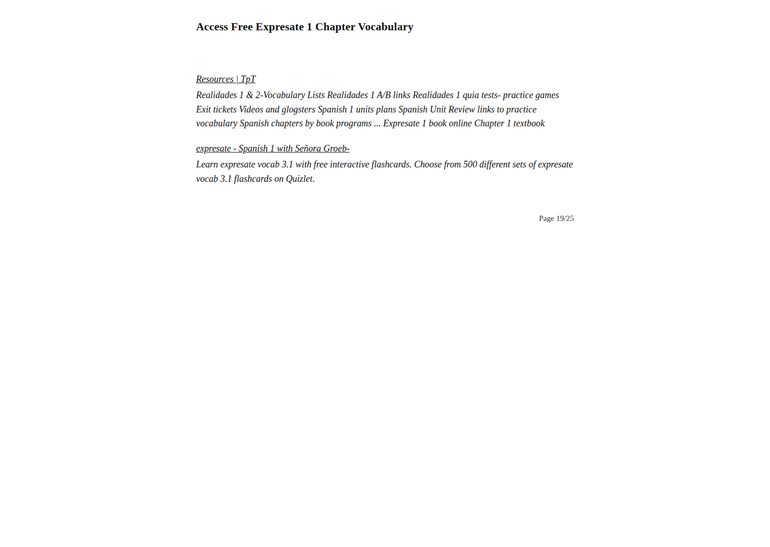Access Free Expresate 1 Chapter Vocabulary
Resources | TpT
Realidades 1 & 2-Vocabulary Lists Realidades 1 A/B links Realidades 1 quia tests- practice games Exit tickets Videos and glogsters Spanish 1 units plans Spanish Unit Review links to practice vocabulary Spanish chapters by book programs ... Expresate 1 book online Chapter 1 textbook
expresate - Spanish 1 with Señora Groeb-
Learn expresate vocab 3.1 with free interactive flashcards. Choose from 500 different sets of expresate vocab 3.1 flashcards on Quizlet.
Page 19/25